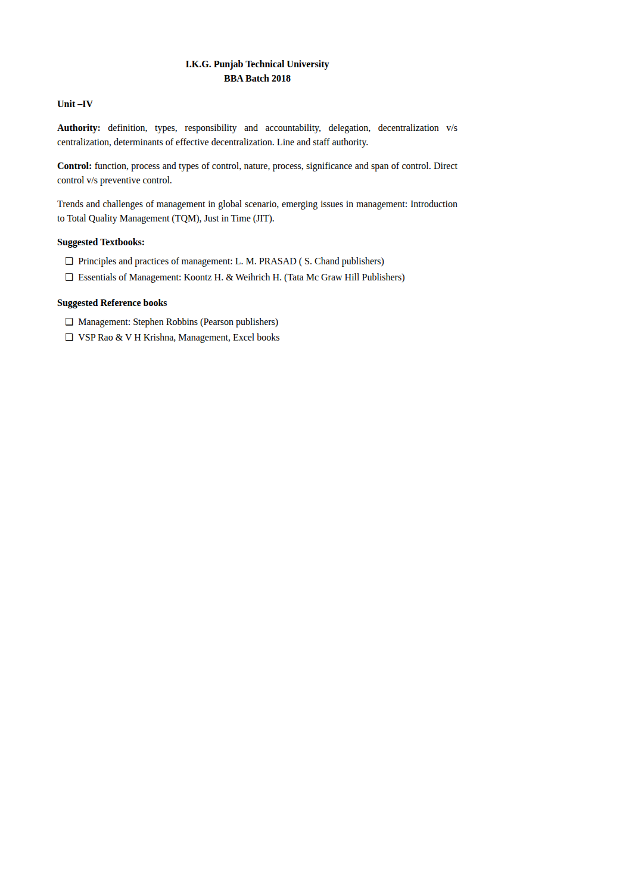I.K.G. Punjab Technical University BBA Batch 2018
Unit –IV
Authority: definition, types, responsibility and accountability, delegation, decentralization v/s centralization, determinants of effective decentralization. Line and staff authority.
Control: function, process and types of control, nature, process, significance and span of control. Direct control v/s preventive control.
Trends and challenges of management in global scenario, emerging issues in management: Introduction to Total Quality Management (TQM), Just in Time (JIT).
Suggested Textbooks:
Principles and practices of management: L. M. PRASAD ( S. Chand publishers)
Essentials of Management: Koontz H. & Weihrich H. (Tata Mc Graw Hill Publishers)
Suggested Reference books
Management: Stephen Robbins (Pearson publishers)
VSP Rao & V H Krishna, Management, Excel books